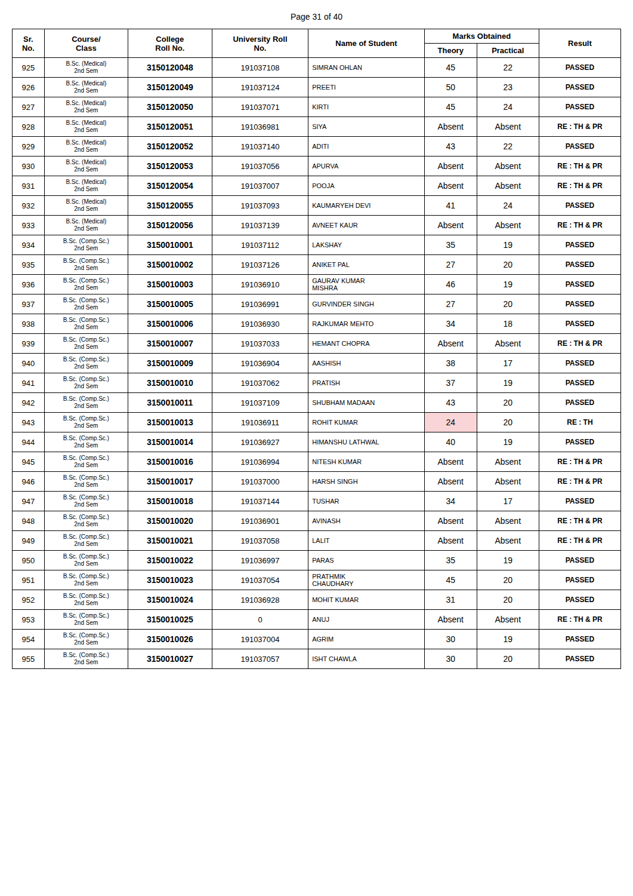Page 31 of 40
| Sr. No. | Course/ Class | College Roll No. | University Roll No. | Name of Student | Marks Obtained | Result |
| --- | --- | --- | --- | --- | --- | --- |
| Theory | Practical |
| 925 | B.Sc. (Medical) 2nd Sem | 3150120048 | 191037108 | SIMRAN OHLAN | 45 | 22 | PASSED |
| 926 | B.Sc. (Medical) 2nd Sem | 3150120049 | 191037124 | PREETI | 50 | 23 | PASSED |
| 927 | B.Sc. (Medical) 2nd Sem | 3150120050 | 191037071 | KIRTI | 45 | 24 | PASSED |
| 928 | B.Sc. (Medical) 2nd Sem | 3150120051 | 191036981 | SIYA | Absent | Absent | RE : TH & PR |
| 929 | B.Sc. (Medical) 2nd Sem | 3150120052 | 191037140 | ADITI | 43 | 22 | PASSED |
| 930 | B.Sc. (Medical) 2nd Sem | 3150120053 | 191037056 | APURVA | Absent | Absent | RE : TH & PR |
| 931 | B.Sc. (Medical) 2nd Sem | 3150120054 | 191037007 | POOJA | Absent | Absent | RE : TH & PR |
| 932 | B.Sc. (Medical) 2nd Sem | 3150120055 | 191037093 | KAUMARYEH DEVI | 41 | 24 | PASSED |
| 933 | B.Sc. (Medical) 2nd Sem | 3150120056 | 191037139 | AVNEET KAUR | Absent | Absent | RE : TH & PR |
| 934 | B.Sc. (Comp.Sc.) 2nd Sem | 3150010001 | 191037112 | LAKSHAY | 35 | 19 | PASSED |
| 935 | B.Sc. (Comp.Sc.) 2nd Sem | 3150010002 | 191037126 | ANIKET PAL | 27 | 20 | PASSED |
| 936 | B.Sc. (Comp.Sc.) 2nd Sem | 3150010003 | 191036910 | GAURAV KUMAR MISHRA | 46 | 19 | PASSED |
| 937 | B.Sc. (Comp.Sc.) 2nd Sem | 3150010005 | 191036991 | GURVINDER SINGH | 27 | 20 | PASSED |
| 938 | B.Sc. (Comp.Sc.) 2nd Sem | 3150010006 | 191036930 | RAJKUMAR MEHTO | 34 | 18 | PASSED |
| 939 | B.Sc. (Comp.Sc.) 2nd Sem | 3150010007 | 191037033 | HEMANT CHOPRA | Absent | Absent | RE : TH & PR |
| 940 | B.Sc. (Comp.Sc.) 2nd Sem | 3150010009 | 191036904 | AASHISH | 38 | 17 | PASSED |
| 941 | B.Sc. (Comp.Sc.) 2nd Sem | 3150010010 | 191037062 | PRATISH | 37 | 19 | PASSED |
| 942 | B.Sc. (Comp.Sc.) 2nd Sem | 3150010011 | 191037109 | SHUBHAM MADAAN | 43 | 20 | PASSED |
| 943 | B.Sc. (Comp.Sc.) 2nd Sem | 3150010013 | 191036911 | ROHIT KUMAR | 24 | 20 | RE : TH |
| 944 | B.Sc. (Comp.Sc.) 2nd Sem | 3150010014 | 191036927 | HIMANSHU LATHWAL | 40 | 19 | PASSED |
| 945 | B.Sc. (Comp.Sc.) 2nd Sem | 3150010016 | 191036994 | NITESH KUMAR | Absent | Absent | RE : TH & PR |
| 946 | B.Sc. (Comp.Sc.) 2nd Sem | 3150010017 | 191037000 | HARSH SINGH | Absent | Absent | RE : TH & PR |
| 947 | B.Sc. (Comp.Sc.) 2nd Sem | 3150010018 | 191037144 | TUSHAR | 34 | 17 | PASSED |
| 948 | B.Sc. (Comp.Sc.) 2nd Sem | 3150010020 | 191036901 | AVINASH | Absent | Absent | RE : TH & PR |
| 949 | B.Sc. (Comp.Sc.) 2nd Sem | 3150010021 | 191037058 | LALIT | Absent | Absent | RE : TH & PR |
| 950 | B.Sc. (Comp.Sc.) 2nd Sem | 3150010022 | 191036997 | PARAS | 35 | 19 | PASSED |
| 951 | B.Sc. (Comp.Sc.) 2nd Sem | 3150010023 | 191037054 | PRATHMIK CHAUDHARY | 45 | 20 | PASSED |
| 952 | B.Sc. (Comp.Sc.) 2nd Sem | 3150010024 | 191036928 | MOHIT KUMAR | 31 | 20 | PASSED |
| 953 | B.Sc. (Comp.Sc.) 2nd Sem | 3150010025 | 0 | ANUJ | Absent | Absent | RE : TH & PR |
| 954 | B.Sc. (Comp.Sc.) 2nd Sem | 3150010026 | 191037004 | AGRIM | 30 | 19 | PASSED |
| 955 | B.Sc. (Comp.Sc.) 2nd Sem | 3150010027 | 191037057 | ISHT CHAWLA | 30 | 20 | PASSED |